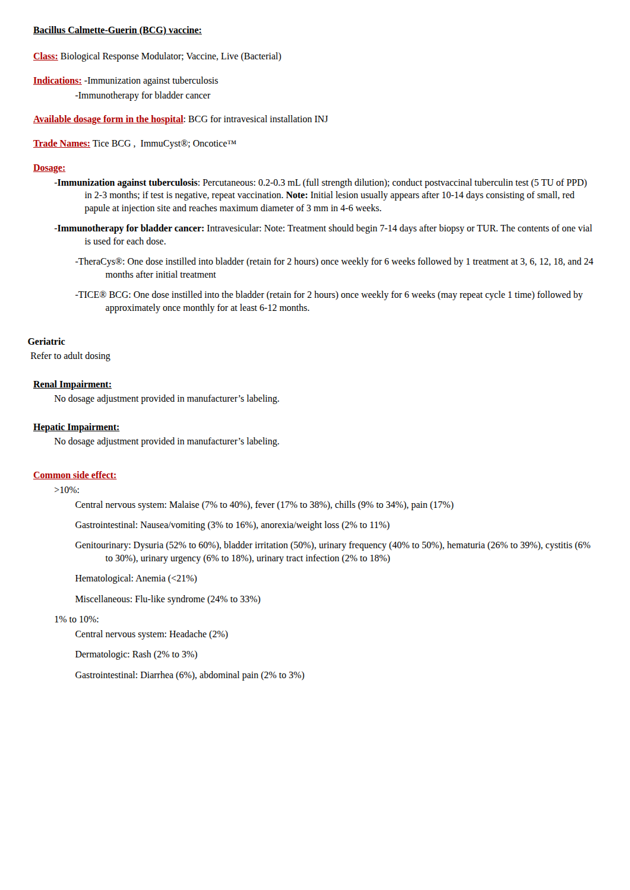Bacillus Calmette-Guerin (BCG) vaccine:
Class: Biological Response Modulator; Vaccine, Live (Bacterial)
Indications: -Immunization against tuberculosis
-Immunotherapy for bladder cancer
Available dosage form in the hospital: BCG for intravesical installation INJ
Trade Names: Tice BCG , ImmuCyst®; Oncotice™
Dosage:
-Immunization against tuberculosis: Percutaneous: 0.2-0.3 mL (full strength dilution); conduct postvaccinal tuberculin test (5 TU of PPD) in 2-3 months; if test is negative, repeat vaccination. Note: Initial lesion usually appears after 10-14 days consisting of small, red papule at injection site and reaches maximum diameter of 3 mm in 4-6 weeks.
-Immunotherapy for bladder cancer: Intravesicular: Note: Treatment should begin 7-14 days after biopsy or TUR. The contents of one vial is used for each dose.
-TheraCys®: One dose instilled into bladder (retain for 2 hours) once weekly for 6 weeks followed by 1 treatment at 3, 6, 12, 18, and 24 months after initial treatment
-TICE® BCG: One dose instilled into the bladder (retain for 2 hours) once weekly for 6 weeks (may repeat cycle 1 time) followed by approximately once monthly for at least 6-12 months.
Geriatric
Refer to adult dosing
Renal Impairment:
No dosage adjustment provided in manufacturer’s labeling.
Hepatic Impairment:
No dosage adjustment provided in manufacturer’s labeling.
Common side effect:
>10%:
Central nervous system: Malaise (7% to 40%), fever (17% to 38%), chills (9% to 34%), pain (17%)
Gastrointestinal: Nausea/vomiting (3% to 16%), anorexia/weight loss (2% to 11%)
Genitourinary: Dysuria (52% to 60%), bladder irritation (50%), urinary frequency (40% to 50%), hematuria (26% to 39%), cystitis (6% to 30%), urinary urgency (6% to 18%), urinary tract infection (2% to 18%)
Hematological: Anemia (<21%)
Miscellaneous: Flu-like syndrome (24% to 33%)
1% to 10%:
Central nervous system: Headache (2%)
Dermatologic: Rash (2% to 3%)
Gastrointestinal: Diarrhea (6%), abdominal pain (2% to 3%)